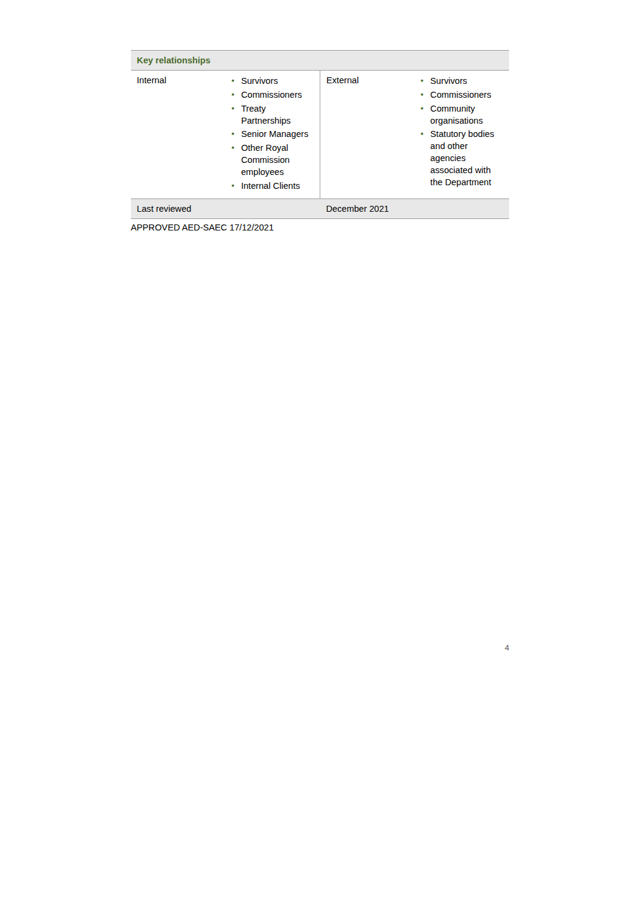| Key relationships |
| Internal | Survivors Commissioners Treaty Partnerships Senior Managers Other Royal Commission employees Internal Clients | External | Survivors Commissioners Community organisations Statutory bodies and other agencies associated with the Department |
| Last reviewed | December 2021 |
APPROVED AED-SAEC 17/12/2021
4